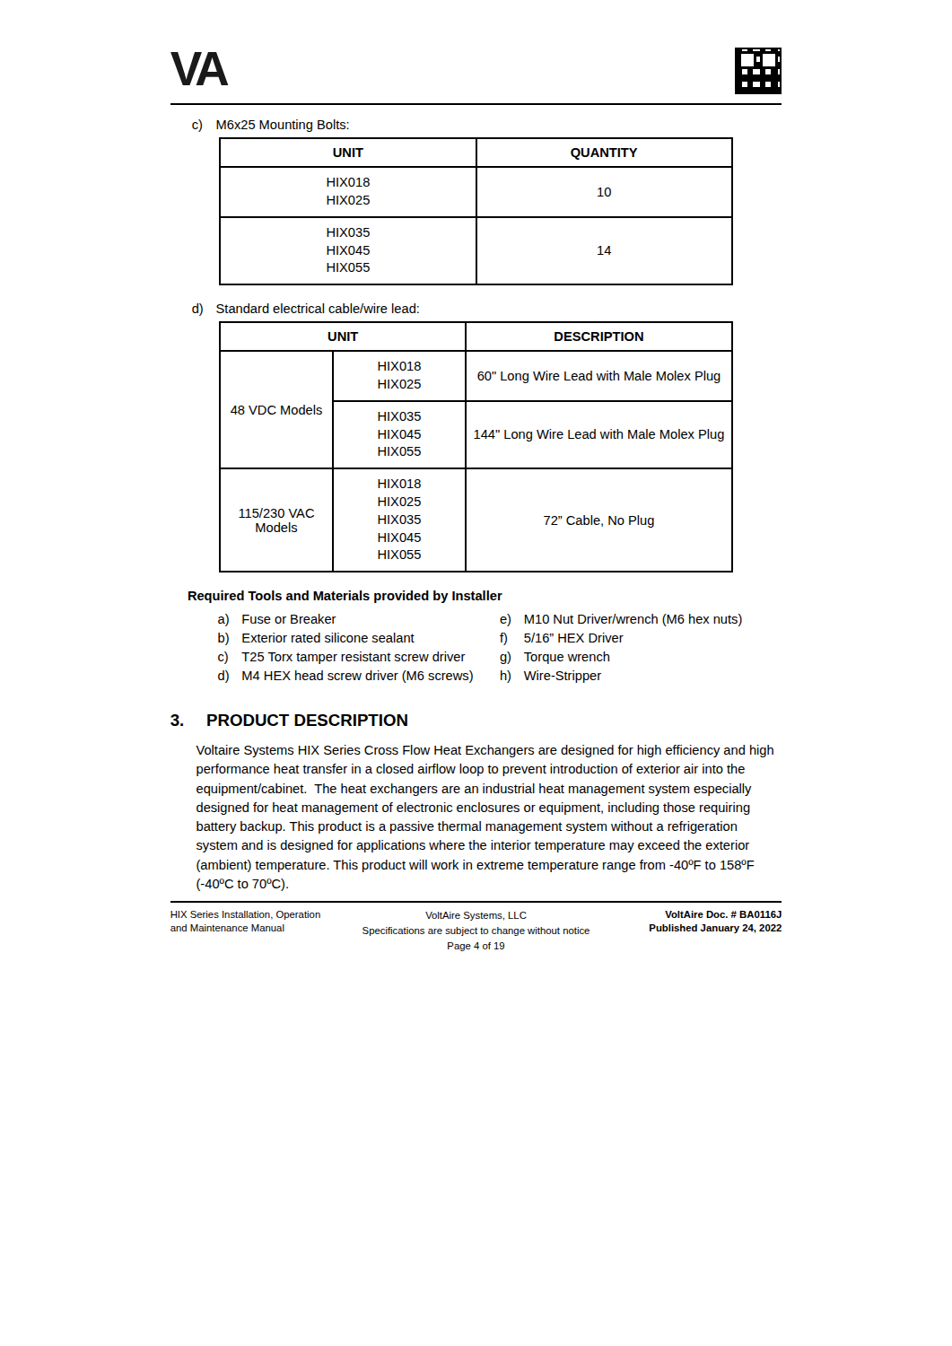VA
c) M6x25 Mounting Bolts:
| UNIT | QUANTITY |
| --- | --- |
| HIX018 HIX025 | 10 |
| HIX035 HIX045 HIX055 | 14 |
d) Standard electrical cable/wire lead:
| UNIT | DESCRIPTION |
| --- | --- |
| 48 VDC Models | HIX018 HIX025 | 60" Long Wire Lead with Male Molex Plug |
| HIX035 HIX045 HIX055 | 144" Long Wire Lead with Male Molex Plug |
| 115/230 VAC Models | HIX018 HIX025 HIX035 HIX045 HIX055 | 72” Cable, No Plug |
Required Tools and Materials provided by Installer
a) Fuse or Breaker
b) Exterior rated silicone sealant
c) T25 Torx tamper resistant screw driver
d) M4 HEX head screw driver (M6 screws)
e) M10 Nut Driver/wrench (M6 hex nuts)
f) 5/16” HEX Driver
g) Torque wrench
h) Wire-Stripper
3. PRODUCT DESCRIPTION
Voltaire Systems HIX Series Cross Flow Heat Exchangers are designed for high efficiency and high performance heat transfer in a closed airflow loop to prevent introduction of exterior air into the equipment/cabinet. The heat exchangers are an industrial heat management system especially designed for heat management of electronic enclosures or equipment, including those requiring battery backup. This product is a passive thermal management system without a refrigeration system and is designed for applications where the interior temperature may exceed the exterior (ambient) temperature. This product will work in extreme temperature range from -40ºF to 158ºF (-40ºC to 70ºC).
| HIX Series Installation, Operation and Maintenance Manual | VoltAire Systems, LLC Specifications are subject to change without notice Page 4 of 19 | VoltAire Doc. # BA0116J Published January 24, 2022 |